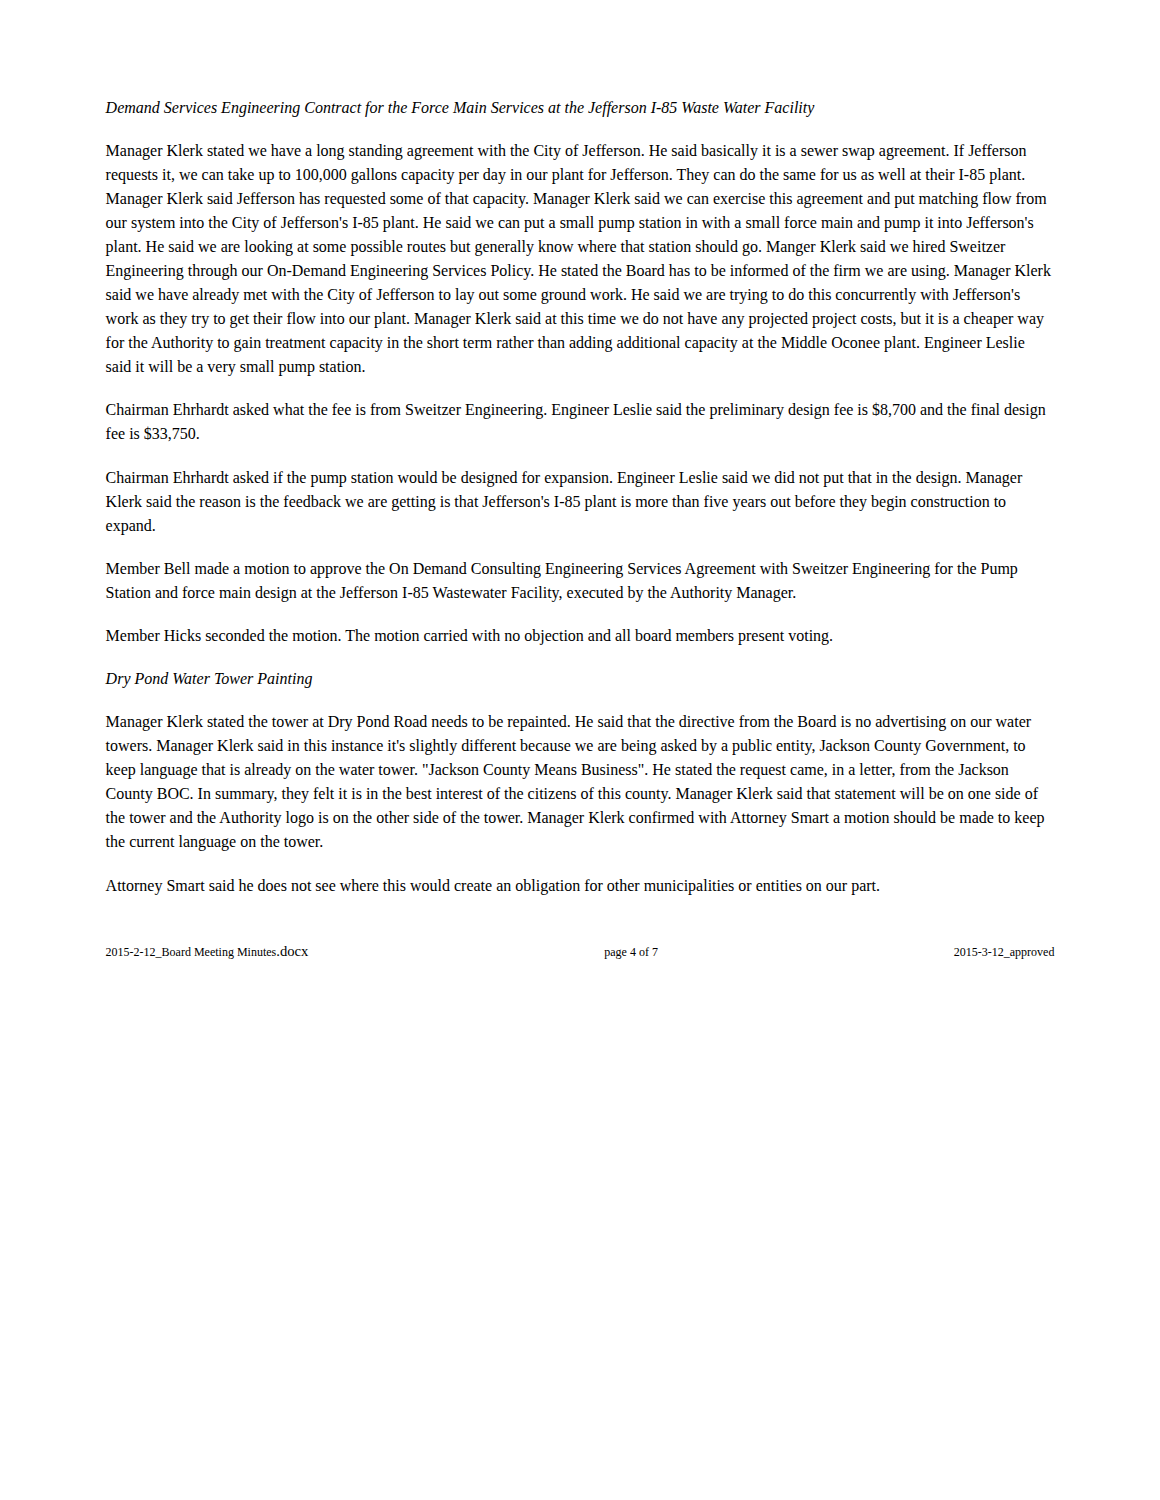Demand Services Engineering Contract for the Force Main Services at the Jefferson I-85 Waste Water Facility
Manager Klerk stated we have a long standing agreement with the City of Jefferson. He said basically it is a sewer swap agreement. If Jefferson requests it, we can take up to 100,000 gallons capacity per day in our plant for Jefferson. They can do the same for us as well at their I-85 plant. Manager Klerk said Jefferson has requested some of that capacity. Manager Klerk said we can exercise this agreement and put matching flow from our system into the City of Jefferson's I-85 plant. He said we can put a small pump station in with a small force main and pump it into Jefferson's plant. He said we are looking at some possible routes but generally know where that station should go. Manger Klerk said we hired Sweitzer Engineering through our On-Demand Engineering Services Policy. He stated the Board has to be informed of the firm we are using. Manager Klerk said we have already met with the City of Jefferson to lay out some ground work. He said we are trying to do this concurrently with Jefferson's work as they try to get their flow into our plant. Manager Klerk said at this time we do not have any projected project costs, but it is a cheaper way for the Authority to gain treatment capacity in the short term rather than adding additional capacity at the Middle Oconee plant. Engineer Leslie said it will be a very small pump station.
Chairman Ehrhardt asked what the fee is from Sweitzer Engineering. Engineer Leslie said the preliminary design fee is $8,700 and the final design fee is $33,750.
Chairman Ehrhardt asked if the pump station would be designed for expansion. Engineer Leslie said we did not put that in the design. Manager Klerk said the reason is the feedback we are getting is that Jefferson's I-85 plant is more than five years out before they begin construction to expand.
Member Bell made a motion to approve the On Demand Consulting Engineering Services Agreement with Sweitzer Engineering for the Pump Station and force main design at the Jefferson I-85 Wastewater Facility, executed by the Authority Manager.
Member Hicks seconded the motion. The motion carried with no objection and all board members present voting.
Dry Pond Water Tower Painting
Manager Klerk stated the tower at Dry Pond Road needs to be repainted. He said that the directive from the Board is no advertising on our water towers. Manager Klerk said in this instance it's slightly different because we are being asked by a public entity, Jackson County Government, to keep language that is already on the water tower. "Jackson County Means Business". He stated the request came, in a letter, from the Jackson County BOC. In summary, they felt it is in the best interest of the citizens of this county. Manager Klerk said that statement will be on one side of the tower and the Authority logo is on the other side of the tower. Manager Klerk confirmed with Attorney Smart a motion should be made to keep the current language on the tower.
Attorney Smart said he does not see where this would create an obligation for other municipalities or entities on our part.
2015-2-12_Board Meeting Minutes.docx page 4 of 7 2015-3-12_approved